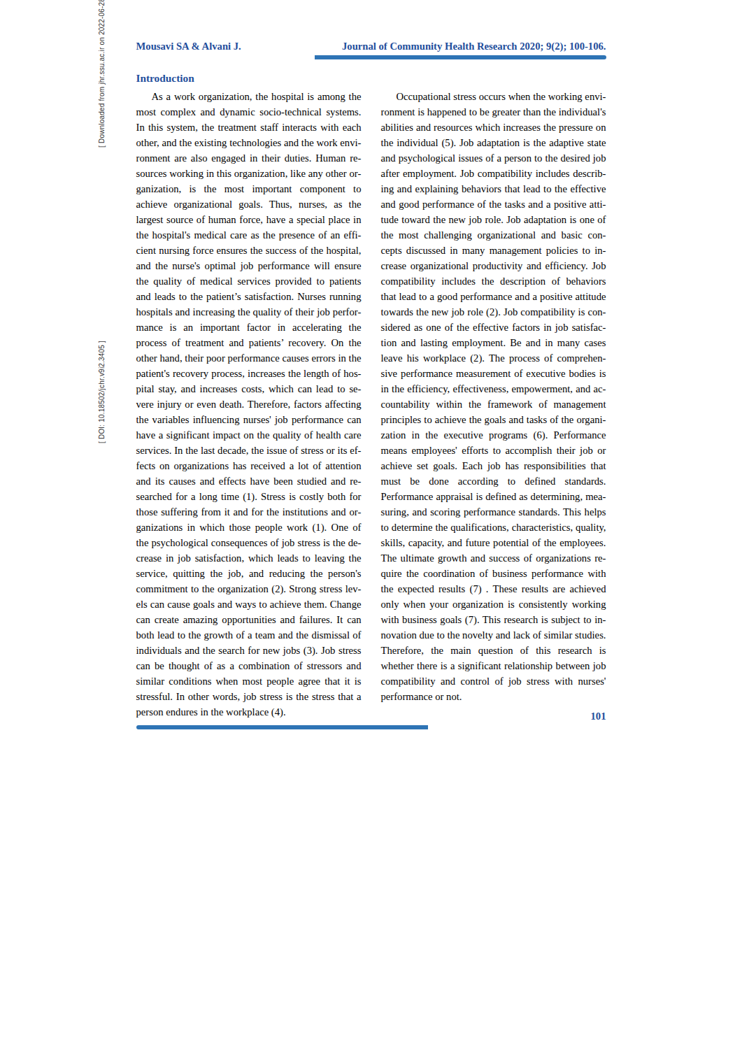[ Downloaded from jhr.ssu.ac.ir on 2022-06-28 ]
[ DOI: 10.18502/jchr.v9i2.3405 ]
Mousavi SA & Alvani J.
Journal of Community Health Research 2020; 9(2); 100-106.
Introduction
As a work organization, the hospital is among the most complex and dynamic socio-technical systems. In this system, the treatment staff interacts with each other, and the existing technologies and the work environment are also engaged in their duties. Human resources working in this organization, like any other organization, is the most important component to achieve organizational goals. Thus, nurses, as the largest source of human force, have a special place in the hospital's medical care as the presence of an efficient nursing force ensures the success of the hospital, and the nurse's optimal job performance will ensure the quality of medical services provided to patients and leads to the patient’s satisfaction. Nurses running hospitals and increasing the quality of their job performance is an important factor in accelerating the process of treatment and patients’ recovery. On the other hand, their poor performance causes errors in the patient's recovery process, increases the length of hospital stay, and increases costs, which can lead to severe injury or even death. Therefore, factors affecting the variables influencing nurses' job performance can have a significant impact on the quality of health care services. In the last decade, the issue of stress or its effects on organizations has received a lot of attention and its causes and effects have been studied and researched for a long time (1). Stress is costly both for those suffering from it and for the institutions and organizations in which those people work (1). One of the psychological consequences of job stress is the decrease in job satisfaction, which leads to leaving the service, quitting the job, and reducing the person's commitment to the organization (2). Strong stress levels can cause goals and ways to achieve them. Change can create amazing opportunities and failures. It can both lead to the growth of a team and the dismissal of individuals and the search for new jobs (3). Job stress can be thought of as a combination of stressors and similar conditions when most people agree that it is stressful. In other words, job stress is the stress that a person endures in the workplace (4).
Occupational stress occurs when the working environment is happened to be greater than the individual's abilities and resources which increases the pressure on the individual (5). Job adaptation is the adaptive state and psychological issues of a person to the desired job after employment. Job compatibility includes describing and explaining behaviors that lead to the effective and good performance of the tasks and a positive attitude toward the new job role. Job adaptation is one of the most challenging organizational and basic concepts discussed in many management policies to increase organizational productivity and efficiency. Job compatibility includes the description of behaviors that lead to a good performance and a positive attitude towards the new job role (2). Job compatibility is considered as one of the effective factors in job satisfaction and lasting employment. Be and in many cases leave his workplace (2). The process of comprehensive performance measurement of executive bodies is in the efficiency, effectiveness, empowerment, and accountability within the framework of management principles to achieve the goals and tasks of the organization in the executive programs (6). Performance means employees' efforts to accomplish their job or achieve set goals. Each job has responsibilities that must be done according to defined standards. Performance appraisal is defined as determining, measuring, and scoring performance standards. This helps to determine the qualifications, characteristics, quality, skills, capacity, and future potential of the employees. The ultimate growth and success of organizations require the coordination of business performance with the expected results (7) . These results are achieved only when your organization is consistently working with business goals (7). This research is subject to innovation due to the novelty and lack of similar studies. Therefore, the main question of this research is whether there is a significant relationship between job compatibility and control of job stress with nurses' performance or not.
101